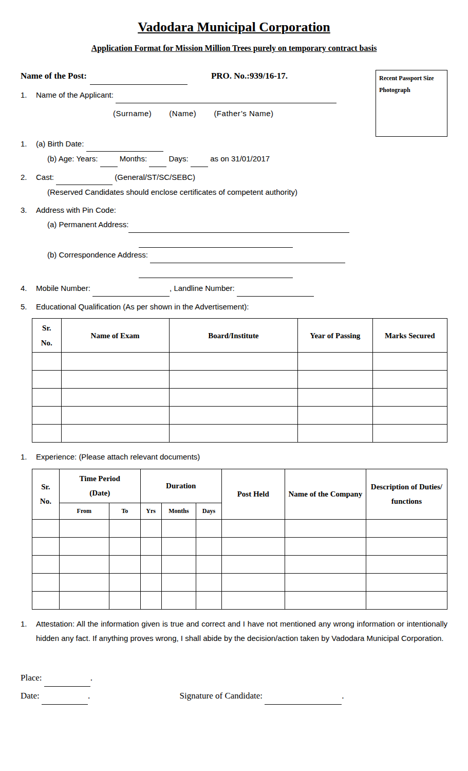Vadodara Municipal Corporation
Application Format for Mission Million Trees purely on temporary contract basis
Name of the Post: PRO. No.:939/16-17.
Name of the Applicant:
(Surname)(Name)(Father’s Name)
Recent Passport Size Photograph
(a) Birth Date:
(b) Age: Years: Months: Days: as on 31/01/2017
Cast: (General/ST/SC/SEBC)
(Reserved Candidates should enclose certificates of competent authority)
Address with Pin Code:
(a) Permanent Address:
(b) Correspondence Address:
Mobile Number: , Landline Number:
Educational Qualification (As per shown in the Advertisement):
| Sr. No. | Name of Exam | Board/Institute | Year of Passing | Marks Secured |
| --- | --- | --- | --- | --- |
Experience: (Please attach relevant documents)
| Sr. No. | Time Period (Date) | Duration | Post Held | Name of the Company | Description of Duties/ functions |
| --- | --- | --- | --- | --- | --- |
| From | To | Yrs | Months | Days |
Attestation: All the information given is true and correct and I have not mentioned any wrong information or intentionally hidden any fact. If anything proves wrong, I shall abide by the decision/action taken by Vadodara Municipal Corporation.
Place: .
Date: . Signature of Candidate: .